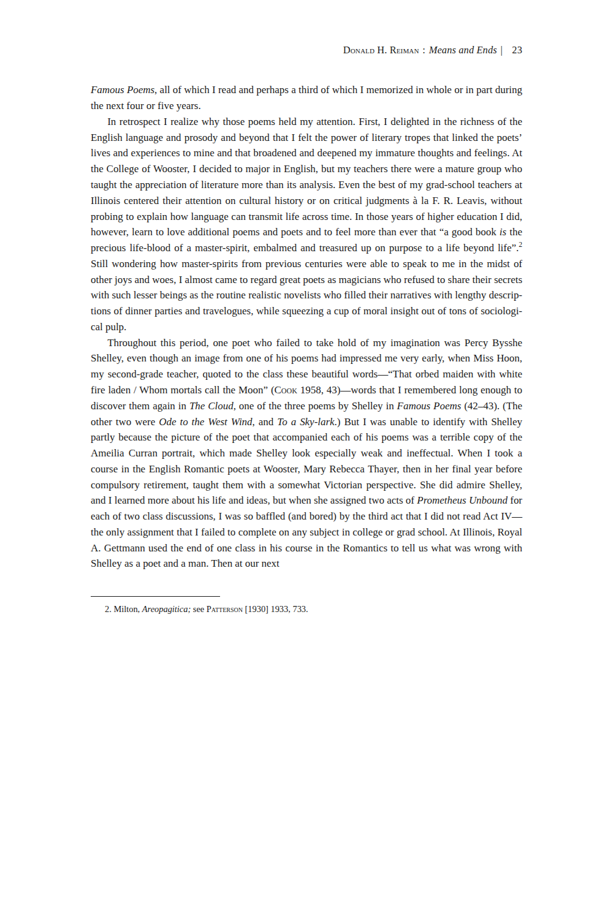Donald H. Reiman: Means and Ends|23
Famous Poems, all of which I read and perhaps a third of which I memorized in whole or in part during the next four or five years.
In retrospect I realize why those poems held my attention. First, I delighted in the richness of the English language and prosody and beyond that I felt the power of literary tropes that linked the poets’ lives and experiences to mine and that broadened and deepened my immature thoughts and feelings. At the College of Wooster, I decided to major in English, but my teachers there were a mature group who taught the appreciation of literature more than its analysis. Even the best of my grad-school teachers at Illinois centered their attention on cultural history or on critical judgments à la F. R. Leavis, without probing to explain how language can transmit life across time. In those years of higher education I did, however, learn to love additional poems and poets and to feel more than ever that “a good book is the precious life-blood of a master-spirit, embalmed and treasured up on purpose to a life beyond life”.2 Still wondering how master-spirits from previous centuries were able to speak to me in the midst of other joys and woes, I almost came to regard great poets as magicians who refused to share their secrets with such lesser beings as the routine realistic novelists who filled their narratives with lengthy descriptions of dinner parties and travelogues, while squeezing a cup of moral insight out of tons of sociological pulp.
Throughout this period, one poet who failed to take hold of my imagination was Percy Bysshe Shelley, even though an image from one of his poems had impressed me very early, when Miss Hoon, my second-grade teacher, quoted to the class these beautiful words—“That orbed maiden with white fire laden / Whom mortals call the Moon” (Cook 1958, 43)—words that I remembered long enough to discover them again in The Cloud, one of the three poems by Shelley in Famous Poems (42–43). (The other two were Ode to the West Wind, and To a Sky-lark.) But I was unable to identify with Shelley partly because the picture of the poet that accompanied each of his poems was a terrible copy of the Ameilia Curran portrait, which made Shelley look especially weak and ineffectual. When I took a course in the English Romantic poets at Wooster, Mary Rebecca Thayer, then in her final year before compulsory retirement, taught them with a somewhat Victorian perspective. She did admire Shelley, and I learned more about his life and ideas, but when she assigned two acts of Prometheus Unbound for each of two class discussions, I was so baffled (and bored) by the third act that I did not read Act IV—the only assignment that I failed to complete on any subject in college or grad school. At Illinois, Royal A. Gettmann used the end of one class in his course in the Romantics to tell us what was wrong with Shelley as a poet and a man. Then at our next
2. Milton, Areopagitica; see Patterson [1930] 1933, 733.